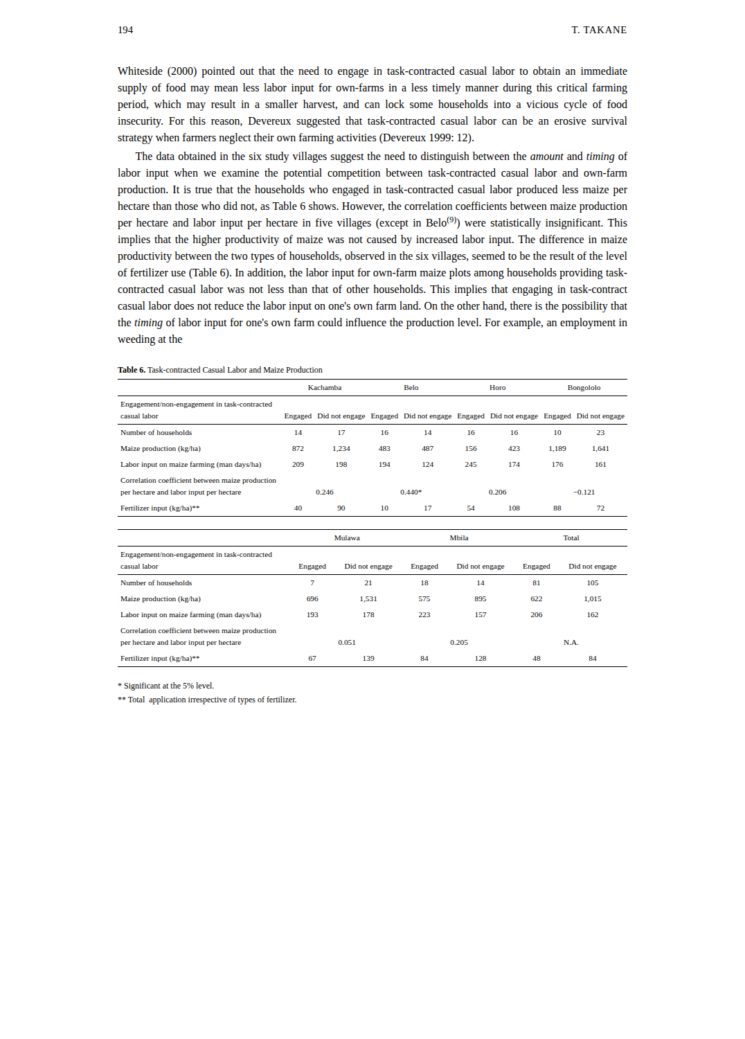194 T. TAKANE
Whiteside (2000) pointed out that the need to engage in task-contracted casual labor to obtain an immediate supply of food may mean less labor input for own-farms in a less timely manner during this critical farming period, which may result in a smaller harvest, and can lock some households into a vicious cycle of food insecurity. For this reason, Devereux suggested that task-contracted casual labor can be an erosive survival strategy when farmers neglect their own farming activities (Devereux 1999: 12).
The data obtained in the six study villages suggest the need to distinguish between the amount and timing of labor input when we examine the potential competition between task-contracted casual labor and own-farm production. It is true that the households who engaged in task-contracted casual labor produced less maize per hectare than those who did not, as Table 6 shows. However, the correlation coefficients between maize production per hectare and labor input per hectare in five villages (except in Belo(9)) were statistically insignificant. This implies that the higher productivity of maize was not caused by increased labor input. The difference in maize productivity between the two types of households, observed in the six villages, seemed to be the result of the level of fertilizer use (Table 6). In addition, the labor input for own-farm maize plots among households providing task-contracted casual labor was not less than that of other households. This implies that engaging in task-contract casual labor does not reduce the labor input on one's own farm land. On the other hand, there is the possibility that the timing of labor input for one's own farm could influence the production level. For example, an employment in weeding at the
Table 6. Task-contracted Casual Labor and Maize Production
| | Kachamba | Belo | Horo | Bongololo |
| --- | --- | --- | --- | --- |
| Engagement/non-engagement in task-contracted casual labor | Engaged | Did not engage | Engaged | Did not engage | Engaged | Did not engage | Engaged | Did not engage |
| Number of households | 14 | 17 | 16 | 14 | 16 | 16 | 10 | 23 |
| Maize production (kg/ha) | 872 | 1,234 | 483 | 487 | 156 | 423 | 1,189 | 1,641 |
| Labor input on maize farming (man days/ha) | 209 | 198 | 194 | 124 | 245 | 174 | 176 | 161 |
| Correlation coefficient between maize production per hectare and labor input per hectare | 0.246 | 0.440* | 0.206 | −0.121 |
| Fertilizer input (kg/ha)** | 40 | 90 | 10 | 17 | 54 | 108 | 88 | 72 |
| | Mulawa | Mbila | Total |
| --- | --- | --- | --- |
| Engagement/non-engagement in task-contracted casual labor | Engaged | Did not engage | Engaged | Did not engage | Engaged | Did not engage |
| Number of households | 7 | 21 | 18 | 14 | 81 | 105 |
| Maize production (kg/ha) | 696 | 1,531 | 575 | 895 | 622 | 1,015 |
| Labor input on maize farming (man days/ha) | 193 | 178 | 223 | 157 | 206 | 162 |
| Correlation coefficient between maize production per hectare and labor input per hectare | 0.051 | 0.205 | N.A. |
| Fertilizer input (kg/ha)** | 67 | 139 | 84 | 128 | 48 | 84 |
* Significant at the 5% level.
** Total application irrespective of types of fertilizer.